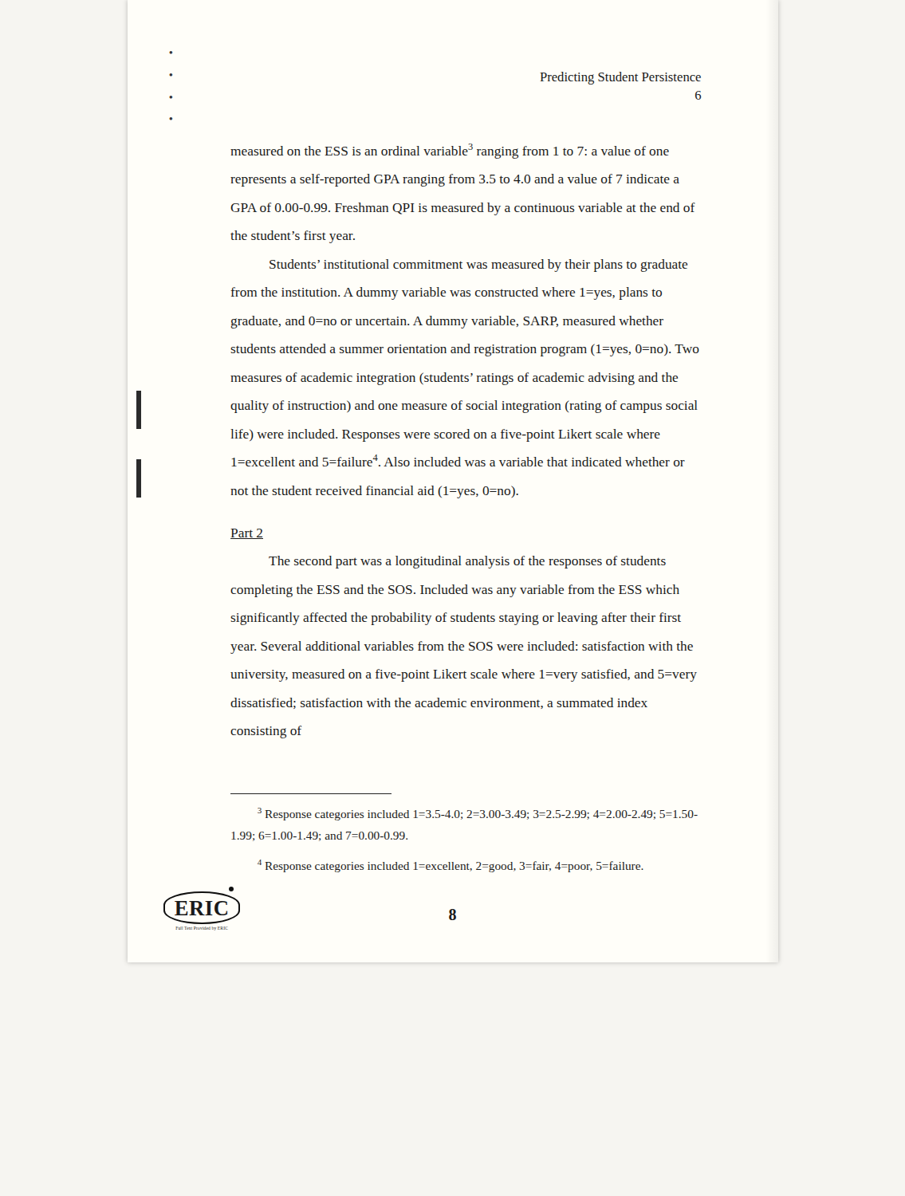• • • •
Predicting Student Persistence 6
measured on the ESS is an ordinal variable3 ranging from 1 to 7: a value of one represents a self-reported GPA ranging from 3.5 to 4.0 and a value of 7 indicate a GPA of 0.00-0.99. Freshman QPI is measured by a continuous variable at the end of the student’s first year.
Students’ institutional commitment was measured by their plans to graduate from the institution. A dummy variable was constructed where 1=yes, plans to graduate, and 0=no or uncertain. A dummy variable, SARP, measured whether students attended a summer orientation and registration program (1=yes, 0=no). Two measures of academic integration (students’ ratings of academic advising and the quality of instruction) and one measure of social integration (rating of campus social life) were included. Responses were scored on a five-point Likert scale where 1=excellent and 5=failure4. Also included was a variable that indicated whether or not the student received financial aid (1=yes, 0=no).
Part 2
The second part was a longitudinal analysis of the responses of students completing the ESS and the SOS. Included was any variable from the ESS which significantly affected the probability of students staying or leaving after their first year. Several additional variables from the SOS were included: satisfaction with the university, measured on a five-point Likert scale where 1=very satisfied, and 5=very dissatisfied; satisfaction with the academic environment, a summated index consisting of
3 Response categories included 1=3.5-4.0; 2=3.00-3.49; 3=2.5-2.99; 4=2.00-2.49; 5=1.50-1.99; 6=1.00-1.49; and 7=0.00-0.99.
4 Response categories included 1=excellent, 2=good, 3=fair, 4=poor, 5=failure.
ERIC
Full Text Provided by ERIC
8